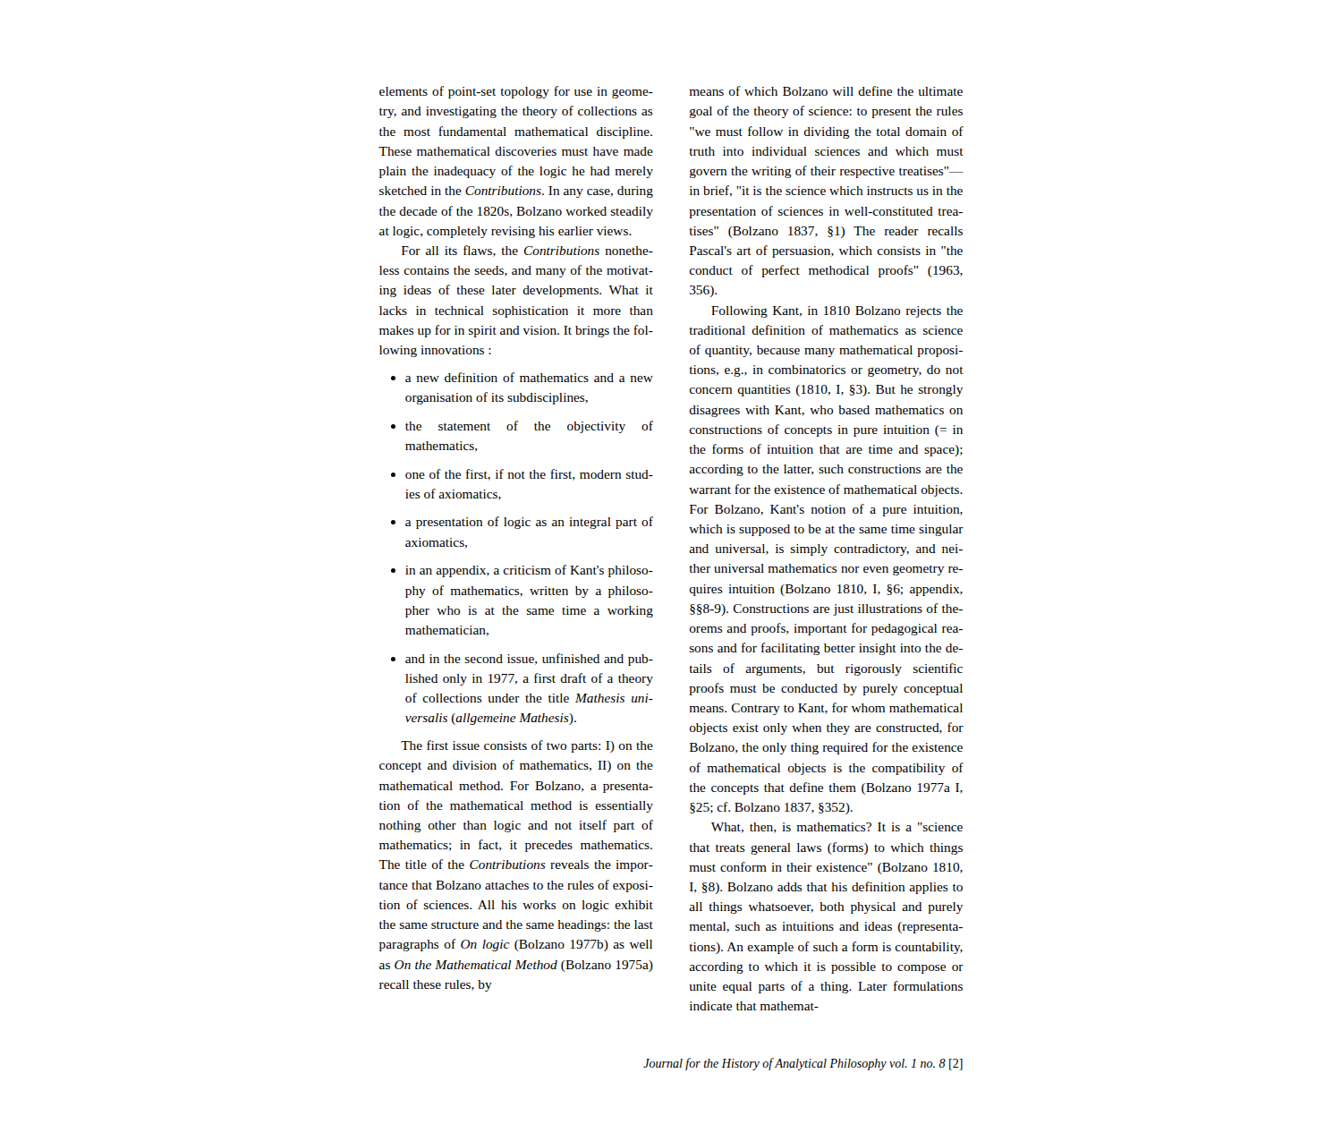elements of point-set topology for use in geometry, and investigating the theory of collections as the most fundamental mathematical discipline. These mathematical discoveries must have made plain the inadequacy of the logic he had merely sketched in the Contributions. In any case, during the decade of the 1820s, Bolzano worked steadily at logic, completely revising his earlier views.
For all its flaws, the Contributions nonetheless contains the seeds, and many of the motivating ideas of these later developments. What it lacks in technical sophistication it more than makes up for in spirit and vision. It brings the following innovations :
a new definition of mathematics and a new organisation of its subdisciplines,
the statement of the objectivity of mathematics,
one of the first, if not the first, modern studies of axiomatics,
a presentation of logic as an integral part of axiomatics,
in an appendix, a criticism of Kant's philosophy of mathematics, written by a philosopher who is at the same time a working mathematician,
and in the second issue, unfinished and published only in 1977, a first draft of a theory of collections under the title Mathesis universalis (allgemeine Mathesis).
The first issue consists of two parts: I) on the concept and division of mathematics, II) on the mathematical method. For Bolzano, a presentation of the mathematical method is essentially nothing other than logic and not itself part of mathematics; in fact, it precedes mathematics. The title of the Contributions reveals the importance that Bolzano attaches to the rules of exposition of sciences. All his works on logic exhibit the same structure and the same headings: the last paragraphs of On logic (Bolzano 1977b) as well as On the Mathematical Method (Bolzano 1975a) recall these rules, by
means of which Bolzano will define the ultimate goal of the theory of science: to present the rules "we must follow in dividing the total domain of truth into individual sciences and which must govern the writing of their respective treatises"—in brief, "it is the science which instructs us in the presentation of sciences in well-constituted treatises" (Bolzano 1837, §1) The reader recalls Pascal's art of persuasion, which consists in "the conduct of perfect methodical proofs" (1963, 356).
Following Kant, in 1810 Bolzano rejects the traditional definition of mathematics as science of quantity, because many mathematical propositions, e.g., in combinatorics or geometry, do not concern quantities (1810, I, §3). But he strongly disagrees with Kant, who based mathematics on constructions of concepts in pure intuition (= in the forms of intuition that are time and space); according to the latter, such constructions are the warrant for the existence of mathematical objects. For Bolzano, Kant's notion of a pure intuition, which is supposed to be at the same time singular and universal, is simply contradictory, and neither universal mathematics nor even geometry requires intuition (Bolzano 1810, I, §6; appendix, §§8-9). Constructions are just illustrations of theorems and proofs, important for pedagogical reasons and for facilitating better insight into the details of arguments, but rigorously scientific proofs must be conducted by purely conceptual means. Contrary to Kant, for whom mathematical objects exist only when they are constructed, for Bolzano, the only thing required for the existence of mathematical objects is the compatibility of the concepts that define them (Bolzano 1977a I, §25; cf. Bolzano 1837, §352).
What, then, is mathematics? It is a "science that treats general laws (forms) to which things must conform in their existence" (Bolzano 1810, I, §8). Bolzano adds that his definition applies to all things whatsoever, both physical and purely mental, such as intuitions and ideas (representations). An example of such a form is countability, according to which it is possible to compose or unite equal parts of a thing. Later formulations indicate that mathemat-
Journal for the History of Analytical Philosophy vol. 1 no. 8 [2]